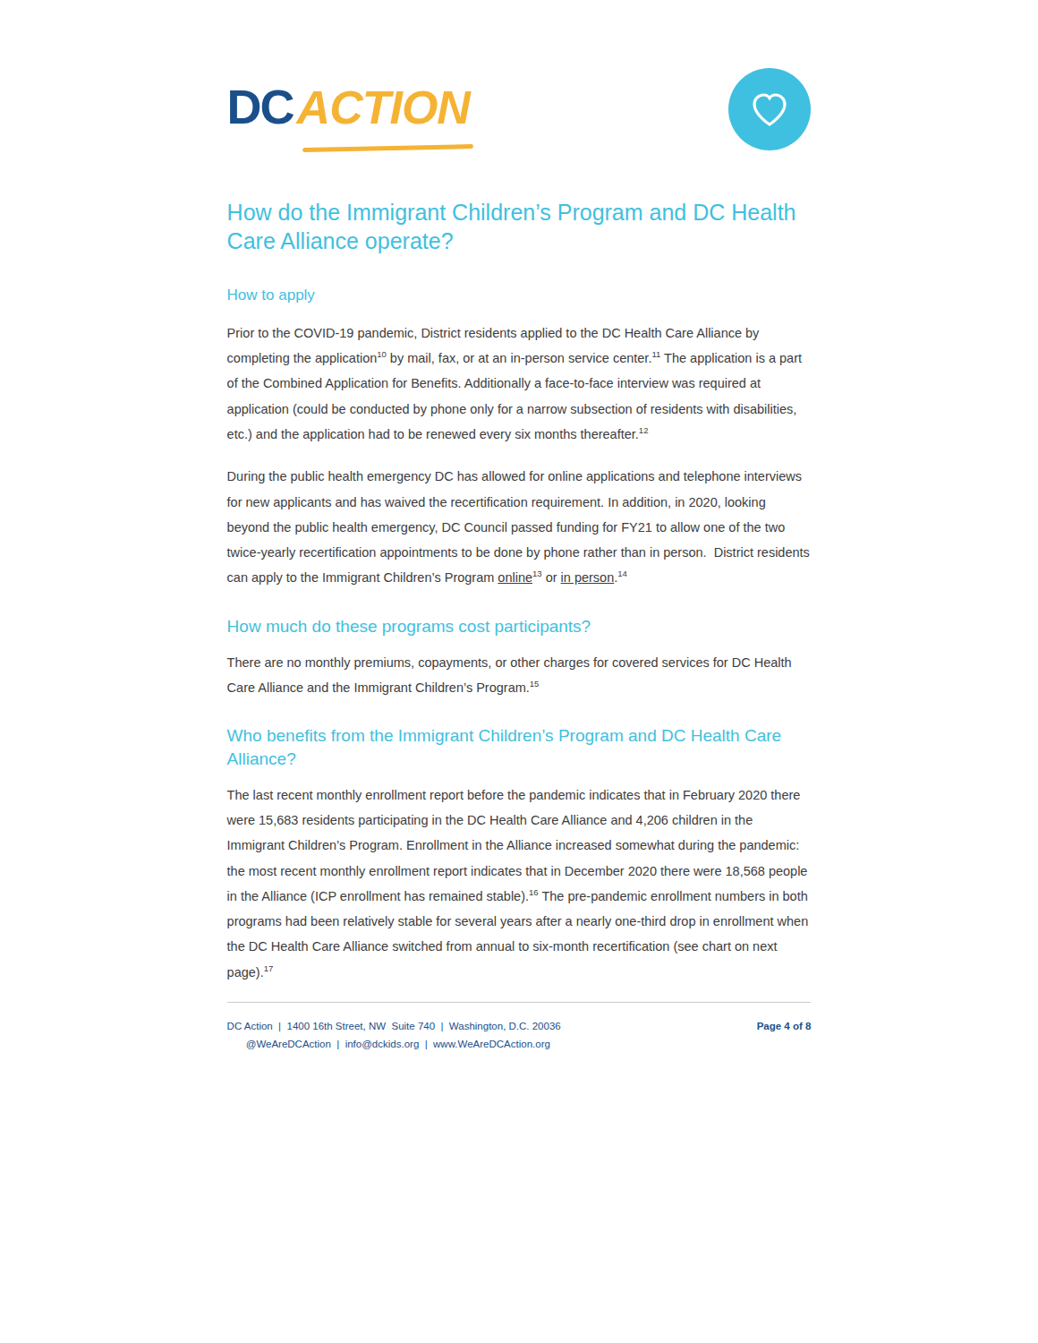DC ACTION
How do the Immigrant Children’s Program and DC Health Care Alliance operate?
How to apply
Prior to the COVID-19 pandemic, District residents applied to the DC Health Care Alliance by completing the application10 by mail, fax, or at an in-person service center.11 The application is a part of the Combined Application for Benefits. Additionally a face-to-face interview was required at application (could be conducted by phone only for a narrow subsection of residents with disabilities, etc.) and the application had to be renewed every six months thereafter.12
During the public health emergency DC has allowed for online applications and telephone interviews for new applicants and has waived the recertification requirement. In addition, in 2020, looking beyond the public health emergency, DC Council passed funding for FY21 to allow one of the two twice-yearly recertification appointments to be done by phone rather than in person. District residents can apply to the Immigrant Children’s Program online13 or in person.14
How much do these programs cost participants?
There are no monthly premiums, copayments, or other charges for covered services for DC Health Care Alliance and the Immigrant Children’s Program.15
Who benefits from the Immigrant Children’s Program and DC Health Care Alliance?
The last recent monthly enrollment report before the pandemic indicates that in February 2020 there were 15,683 residents participating in the DC Health Care Alliance and 4,206 children in the Immigrant Children’s Program. Enrollment in the Alliance increased somewhat during the pandemic: the most recent monthly enrollment report indicates that in December 2020 there were 18,568 people in the Alliance (ICP enrollment has remained stable).16 The pre-pandemic enrollment numbers in both programs had been relatively stable for several years after a nearly one-third drop in enrollment when the DC Health Care Alliance switched from annual to six-month recertification (see chart on next page).17
DC Action | 1400 16th Street, NW Suite 740 | Washington, D.C. 20036
@WeAreDCAction | info@dckids.org | www.WeAreDCAction.org
Page 4 of 8